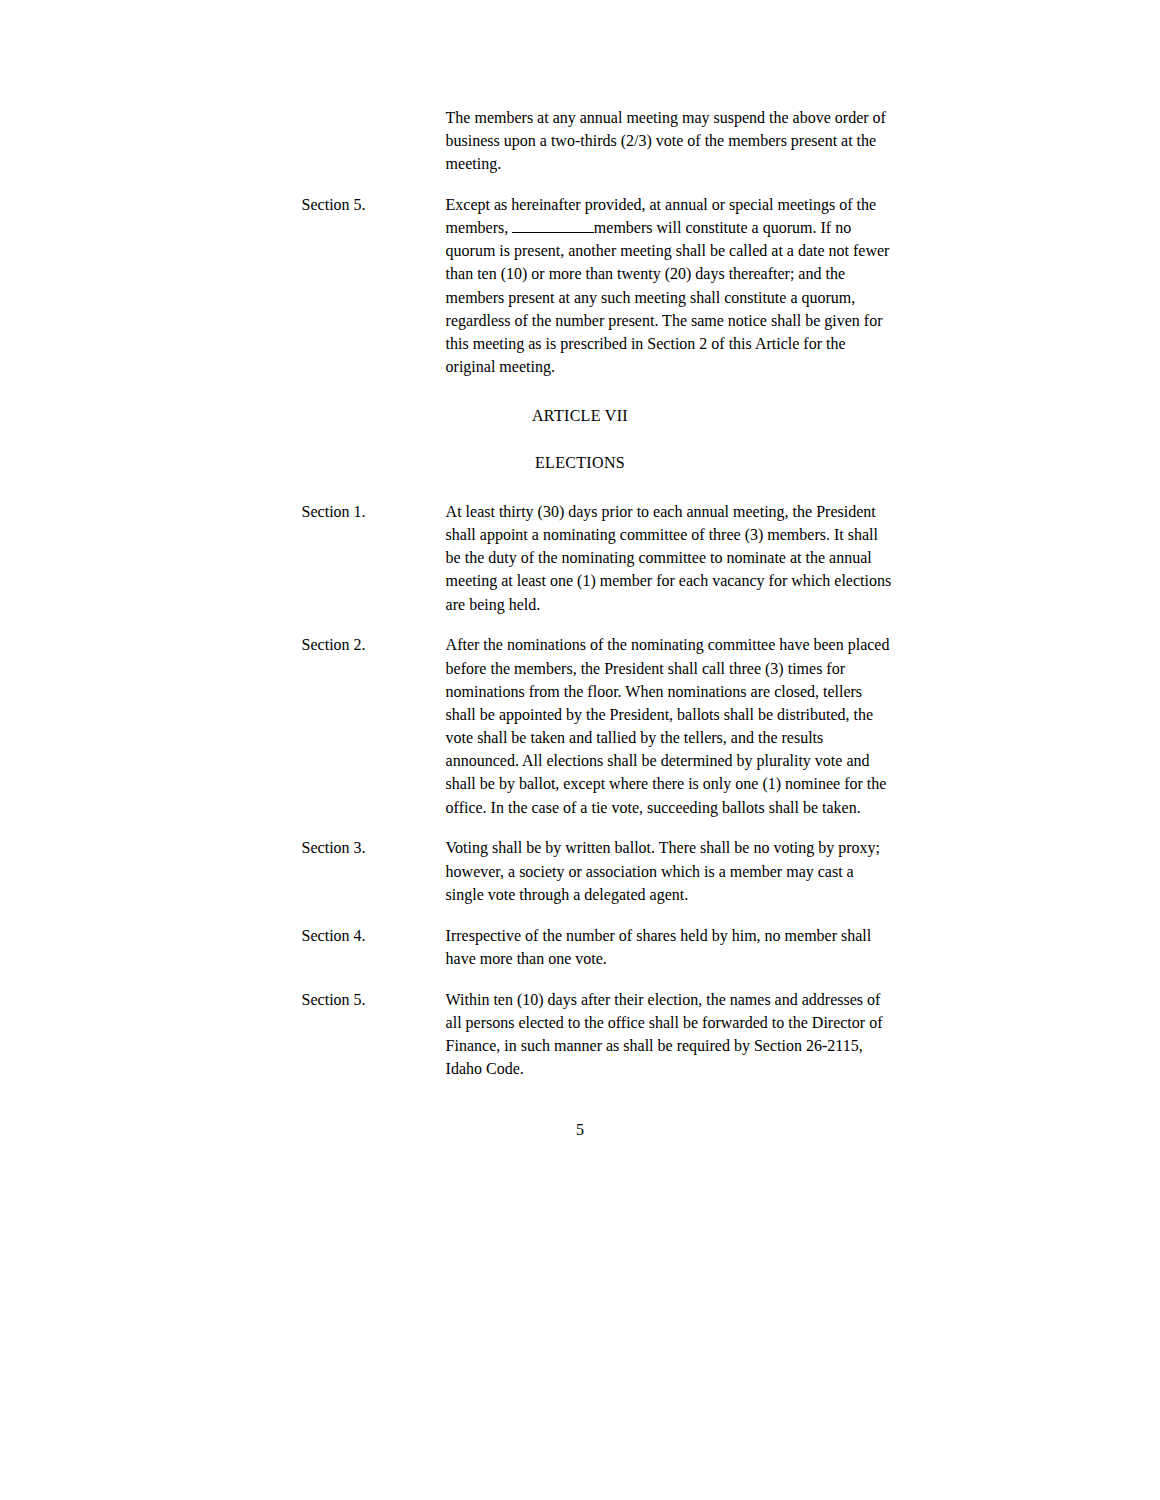The members at any annual meeting may suspend the above order of business upon a two-thirds (2/3) vote of the members present at the meeting.
Section 5.
Except as hereinafter provided, at annual or special meetings of the members, members will constitute a quorum. If no quorum is present, another meeting shall be called at a date not fewer than ten (10) or more than twenty (20) days thereafter; and the members present at any such meeting shall constitute a quorum, regardless of the number present. The same notice shall be given for this meeting as is prescribed in Section 2 of this Article for the original meeting.
ARTICLE VII
ELECTIONS
Section 1.
At least thirty (30) days prior to each annual meeting, the President shall appoint a nominating committee of three (3) members. It shall be the duty of the nominating committee to nominate at the annual meeting at least one (1) member for each vacancy for which elections are being held.
Section 2.
After the nominations of the nominating committee have been placed before the members, the President shall call three (3) times for nominations from the floor. When nominations are closed, tellers shall be appointed by the President, ballots shall be distributed, the vote shall be taken and tallied by the tellers, and the results announced. All elections shall be determined by plurality vote and shall be by ballot, except where there is only one (1) nominee for the office. In the case of a tie vote, succeeding ballots shall be taken.
Section 3.
Voting shall be by written ballot. There shall be no voting by proxy; however, a society or association which is a member may cast a single vote through a delegated agent.
Section 4.
Irrespective of the number of shares held by him, no member shall have more than one vote.
Section 5.
Within ten (10) days after their election, the names and addresses of all persons elected to the office shall be forwarded to the Director of Finance, in such manner as shall be required by Section 26-2115, Idaho Code.
5